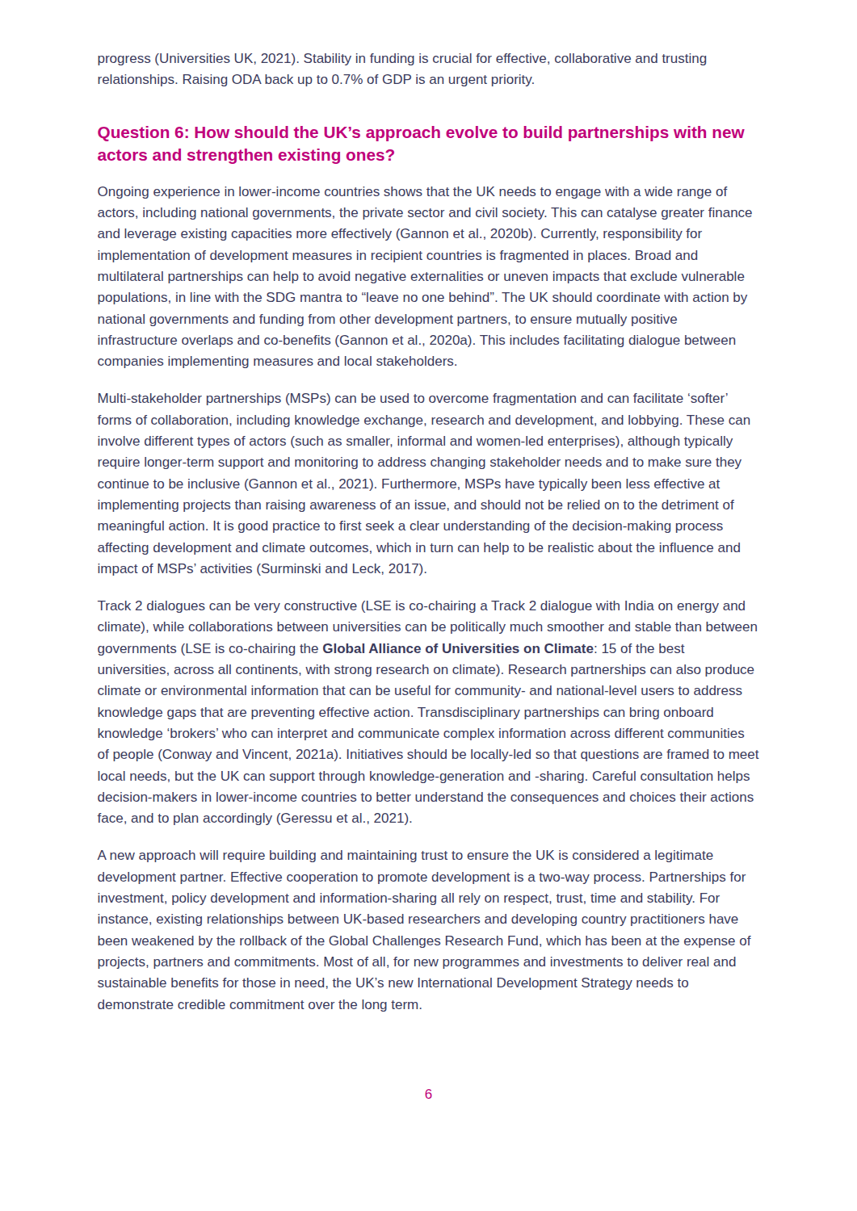progress (Universities UK, 2021). Stability in funding is crucial for effective, collaborative and trusting relationships. Raising ODA back up to 0.7% of GDP is an urgent priority.
Question 6: How should the UK’s approach evolve to build partnerships with new actors and strengthen existing ones?
Ongoing experience in lower-income countries shows that the UK needs to engage with a wide range of actors, including national governments, the private sector and civil society. This can catalyse greater finance and leverage existing capacities more effectively (Gannon et al., 2020b). Currently, responsibility for implementation of development measures in recipient countries is fragmented in places. Broad and multilateral partnerships can help to avoid negative externalities or uneven impacts that exclude vulnerable populations, in line with the SDG mantra to “leave no one behind”. The UK should coordinate with action by national governments and funding from other development partners, to ensure mutually positive infrastructure overlaps and co-benefits (Gannon et al., 2020a). This includes facilitating dialogue between companies implementing measures and local stakeholders.
Multi-stakeholder partnerships (MSPs) can be used to overcome fragmentation and can facilitate ‘softer’ forms of collaboration, including knowledge exchange, research and development, and lobbying. These can involve different types of actors (such as smaller, informal and women-led enterprises), although typically require longer-term support and monitoring to address changing stakeholder needs and to make sure they continue to be inclusive (Gannon et al., 2021). Furthermore, MSPs have typically been less effective at implementing projects than raising awareness of an issue, and should not be relied on to the detriment of meaningful action. It is good practice to first seek a clear understanding of the decision-making process affecting development and climate outcomes, which in turn can help to be realistic about the influence and impact of MSPs’ activities (Surminski and Leck, 2017).
Track 2 dialogues can be very constructive (LSE is co-chairing a Track 2 dialogue with India on energy and climate), while collaborations between universities can be politically much smoother and stable than between governments (LSE is co-chairing the Global Alliance of Universities on Climate: 15 of the best universities, across all continents, with strong research on climate). Research partnerships can also produce climate or environmental information that can be useful for community- and national-level users to address knowledge gaps that are preventing effective action. Transdisciplinary partnerships can bring onboard knowledge ‘brokers’ who can interpret and communicate complex information across different communities of people (Conway and Vincent, 2021a). Initiatives should be locally-led so that questions are framed to meet local needs, but the UK can support through knowledge-generation and -sharing. Careful consultation helps decision-makers in lower-income countries to better understand the consequences and choices their actions face, and to plan accordingly (Geressu et al., 2021).
A new approach will require building and maintaining trust to ensure the UK is considered a legitimate development partner. Effective cooperation to promote development is a two-way process. Partnerships for investment, policy development and information-sharing all rely on respect, trust, time and stability. For instance, existing relationships between UK-based researchers and developing country practitioners have been weakened by the rollback of the Global Challenges Research Fund, which has been at the expense of projects, partners and commitments. Most of all, for new programmes and investments to deliver real and sustainable benefits for those in need, the UK’s new International Development Strategy needs to demonstrate credible commitment over the long term.
6